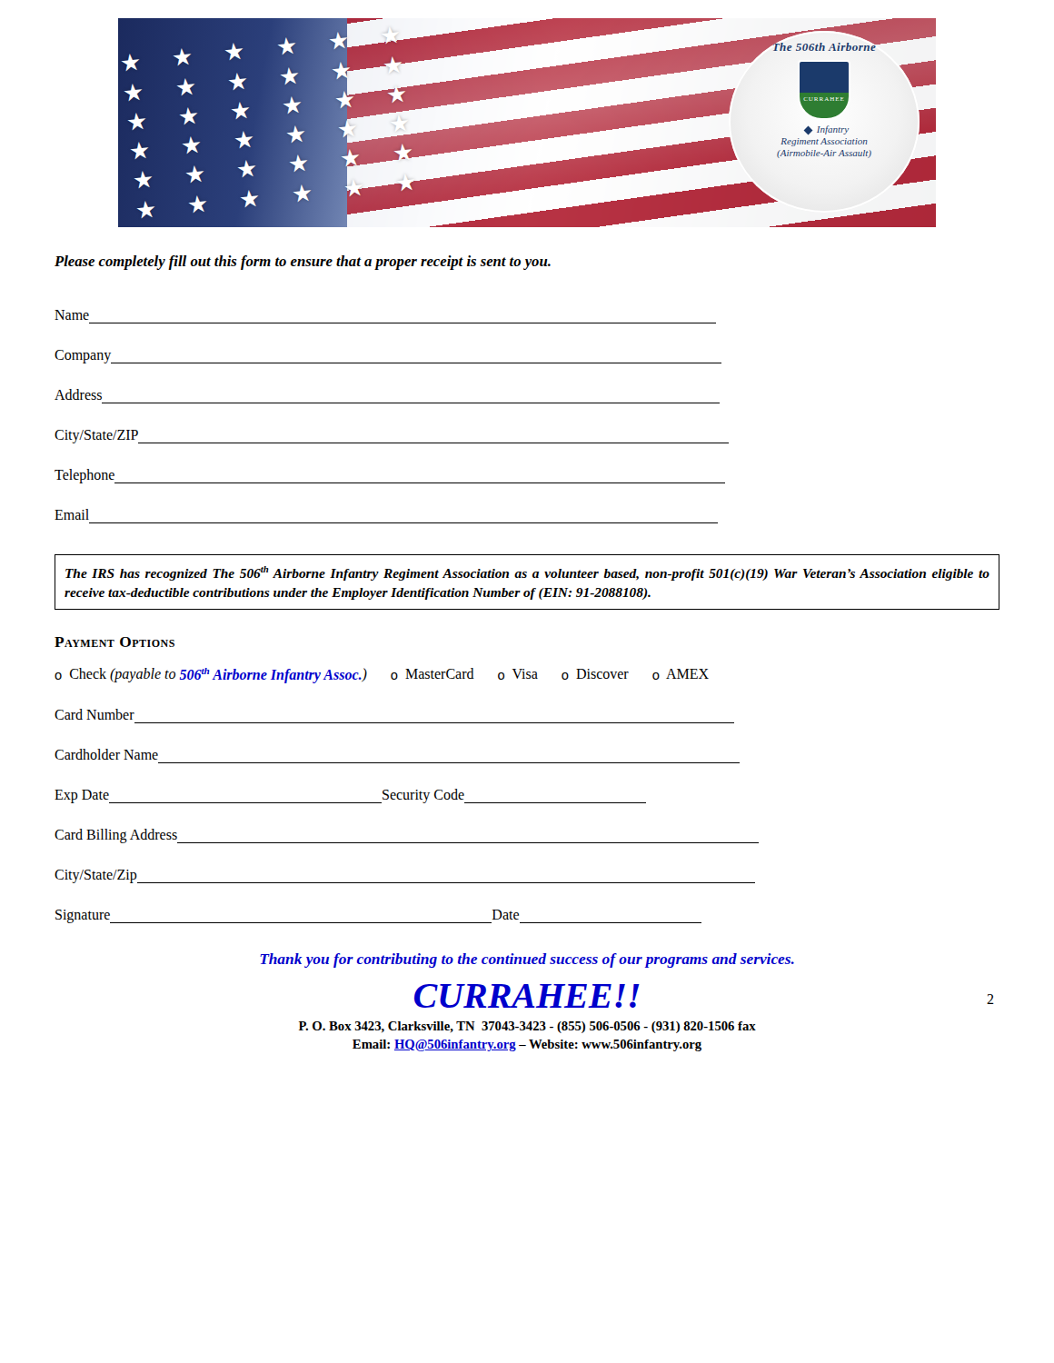★ ★ ★ ★ ★ ★
★ ★ ★ ★ ★ ★
★ ★ ★ ★ ★ ★
★ ★ ★ ★ ★ ★
★ ★ ★ ★ ★ ★
★ ★ ★ ★ ★ ★
The 506th Airborne
CURRAHEE
Infantry
Regiment Association
(Airmobile-Air Assault)
Please completely fill out this form to ensure that a proper receipt is sent to you.
Name
Company
Address
City/State/ZIP
Telephone
Email
The IRS has recognized The 506th Airborne Infantry Regiment Association as a volunteer based, non-profit 501(c)(19) War Veteran’s Association eligible to receive tax-deductible contributions under the Employer Identification Number of (EIN: 91-2088108).
Payment Options
o Check (payable to 506th Airborne Infantry Assoc.) o MasterCard o Visa o Discover o AMEX
Card Number
Cardholder Name
Exp Date Security Code
Card Billing Address
City/State/Zip
Signature Date
Thank you for contributing to the continued success of our programs and services.
CURRAHEE!!
2
P. O. Box 3423, Clarksville, TN 37043-3423 - (855) 506-0506 - (931) 820-1506 fax
Email: HQ@506infantry.org – Website: www.506infantry.org